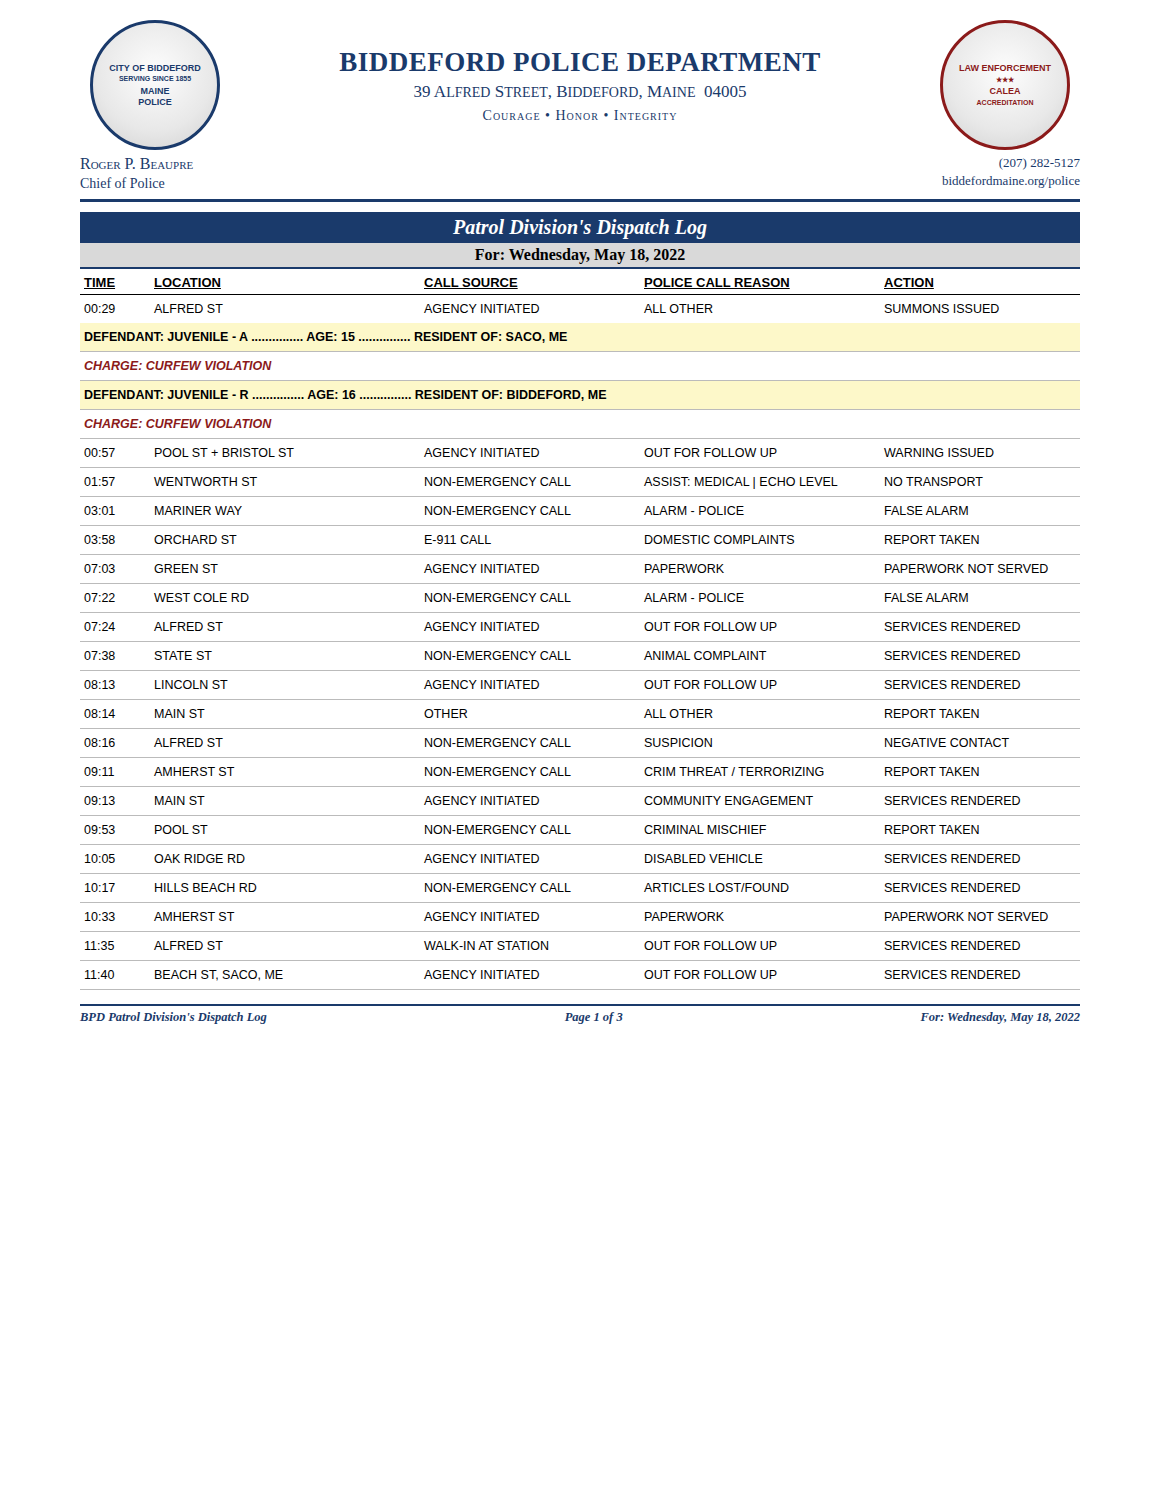CITY OF BIDDEFORD
SERVING SINCE 1855
MAINE
POLICE
BIDDEFORD POLICE DEPARTMENT
39 ALFRED STREET, BIDDEFORD, MAINE 04005
Courage • Honor • Integrity
LAW ENFORCEMENT
★★★
CALEA
ACCREDITATION
Roger P. Beaupre
Chief of Police
(207) 282-5127
biddefordmaine.org/police
Patrol Division's Dispatch Log
For: Wednesday, May 18, 2022
| TIME | LOCATION | CALL SOURCE | POLICE CALL REASON | ACTION |
| --- | --- | --- | --- | --- |
| 00:29 | ALFRED ST | AGENCY INITIATED | ALL OTHER | SUMMONS ISSUED |
| DEFENDANT: JUVENILE - A ............... AGE: 15 ............... RESIDENT OF: SACO, ME |
| CHARGE: CURFEW VIOLATION |
| DEFENDANT: JUVENILE - R ............... AGE: 16 ............... RESIDENT OF: BIDDEFORD, ME |
| CHARGE: CURFEW VIOLATION |
| 00:57 | POOL ST + BRISTOL ST | AGENCY INITIATED | OUT FOR FOLLOW UP | WARNING ISSUED |
| 01:57 | WENTWORTH ST | NON-EMERGENCY CALL | ASSIST: MEDICAL / ECHO LEVEL | NO TRANSPORT |
| 03:01 | MARINER WAY | NON-EMERGENCY CALL | ALARM - POLICE | FALSE ALARM |
| 03:58 | ORCHARD ST | E-911 CALL | DOMESTIC COMPLAINTS | REPORT TAKEN |
| 07:03 | GREEN ST | AGENCY INITIATED | PAPERWORK | PAPERWORK NOT SERVED |
| 07:22 | WEST COLE RD | NON-EMERGENCY CALL | ALARM - POLICE | FALSE ALARM |
| 07:24 | ALFRED ST | AGENCY INITIATED | OUT FOR FOLLOW UP | SERVICES RENDERED |
| 07:38 | STATE ST | NON-EMERGENCY CALL | ANIMAL COMPLAINT | SERVICES RENDERED |
| 08:13 | LINCOLN ST | AGENCY INITIATED | OUT FOR FOLLOW UP | SERVICES RENDERED |
| 08:14 | MAIN ST | OTHER | ALL OTHER | REPORT TAKEN |
| 08:16 | ALFRED ST | NON-EMERGENCY CALL | SUSPICION | NEGATIVE CONTACT |
| 09:11 | AMHERST ST | NON-EMERGENCY CALL | CRIM THREAT / TERRORIZING | REPORT TAKEN |
| 09:13 | MAIN ST | AGENCY INITIATED | COMMUNITY ENGAGEMENT | SERVICES RENDERED |
| 09:53 | POOL ST | NON-EMERGENCY CALL | CRIMINAL MISCHIEF | REPORT TAKEN |
| 10:05 | OAK RIDGE RD | AGENCY INITIATED | DISABLED VEHICLE | SERVICES RENDERED |
| 10:17 | HILLS BEACH RD | NON-EMERGENCY CALL | ARTICLES LOST/FOUND | SERVICES RENDERED |
| 10:33 | AMHERST ST | AGENCY INITIATED | PAPERWORK | PAPERWORK NOT SERVED |
| 11:35 | ALFRED ST | WALK-IN AT STATION | OUT FOR FOLLOW UP | SERVICES RENDERED |
| 11:40 | BEACH ST, SACO, ME | AGENCY INITIATED | OUT FOR FOLLOW UP | SERVICES RENDERED |
BPD Patrol Division's Dispatch Log
Page 1 of 3
For: Wednesday, May 18, 2022